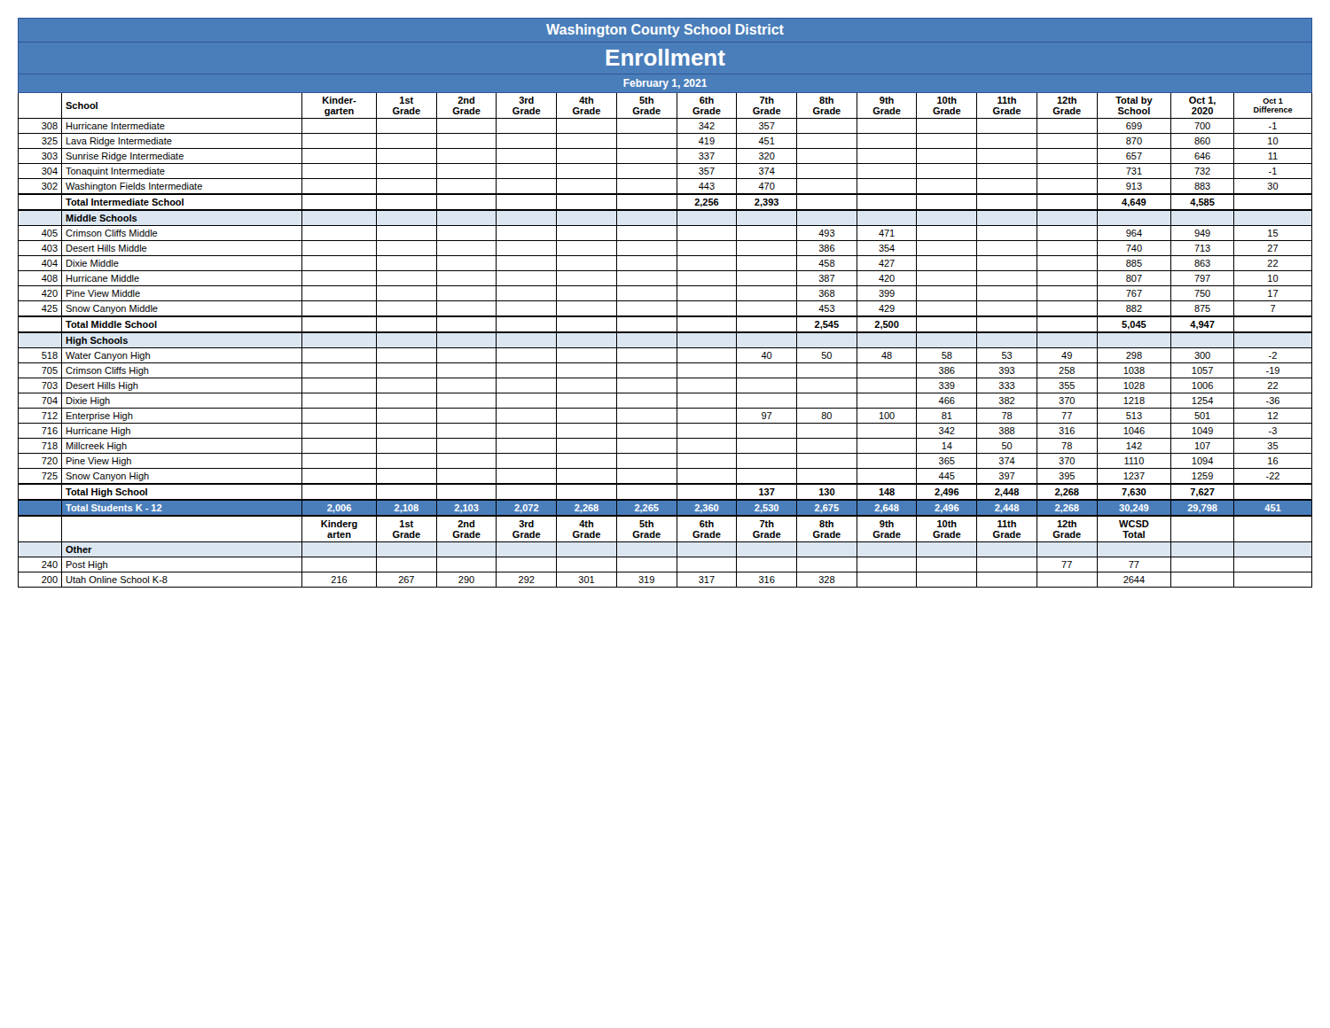| Washington County School District |
| --- |
| Enrollment |
| February 1, 2021 |
| | School | Kinder- garten | 1st Grade | 2nd Grade | 3rd Grade | 4th Grade | 5th Grade | 6th Grade | 7th Grade | 8th Grade | 9th Grade | 10th Grade | 11th Grade | 12th Grade | Total by School | Oct 1, 2020 | Oct 1 Difference |
| 308 | Hurricane Intermediate | | | | | | | 342 | 357 | | | | | | 699 | 700 | -1 |
| 325 | Lava Ridge Intermediate | | | | | | | 419 | 451 | | | | | | 870 | 860 | 10 |
| 303 | Sunrise Ridge Intermediate | | | | | | | 337 | 320 | | | | | | 657 | 646 | 11 |
| 304 | Tonaquint Intermediate | | | | | | | 357 | 374 | | | | | | 731 | 732 | -1 |
| 302 | Washington Fields Intermediate | | | | | | | 443 | 470 | | | | | | 913 | 883 | 30 |
| | Total Intermediate School | | | | | | | 2,256 | 2,393 | | | | | | 4,649 | 4,585 | |
| | Middle Schools | | | | | | | | | | | | | | | | |
| 405 | Crimson Cliffs Middle | | | | | | | | | 493 | 471 | | | | 964 | 949 | 15 |
| 403 | Desert Hills Middle | | | | | | | | | 386 | 354 | | | | 740 | 713 | 27 |
| 404 | Dixie Middle | | | | | | | | | 458 | 427 | | | | 885 | 863 | 22 |
| 408 | Hurricane Middle | | | | | | | | | 387 | 420 | | | | 807 | 797 | 10 |
| 420 | Pine View Middle | | | | | | | | | 368 | 399 | | | | 767 | 750 | 17 |
| 425 | Snow Canyon Middle | | | | | | | | | 453 | 429 | | | | 882 | 875 | 7 |
| | Total Middle School | | | | | | | | | 2,545 | 2,500 | | | | 5,045 | 4,947 | |
| | High Schools | | | | | | | | | | | | | | | | |
| 518 | Water Canyon High | | | | | | | | 40 | 50 | 48 | 58 | 53 | 49 | 298 | 300 | -2 |
| 705 | Crimson Cliffs High | | | | | | | | | | | 386 | 393 | 258 | 1038 | 1057 | -19 |
| 703 | Desert Hills High | | | | | | | | | | | 339 | 333 | 355 | 1028 | 1006 | 22 |
| 704 | Dixie High | | | | | | | | | | | 466 | 382 | 370 | 1218 | 1254 | -36 |
| 712 | Enterprise High | | | | | | | | 97 | 80 | 100 | 81 | 78 | 77 | 513 | 501 | 12 |
| 716 | Hurricane High | | | | | | | | | | | 342 | 388 | 316 | 1046 | 1049 | -3 |
| 718 | Millcreek High | | | | | | | | | | | 14 | 50 | 78 | 142 | 107 | 35 |
| 720 | Pine View High | | | | | | | | | | | 365 | 374 | 370 | 1110 | 1094 | 16 |
| 725 | Snow Canyon High | | | | | | | | | | | 445 | 397 | 395 | 1237 | 1259 | -22 |
| | Total High School | | | | | | | | 137 | 130 | 148 | 2,496 | 2,448 | 2,268 | 7,630 | 7,627 | |
| | Total Students K - 12 | 2,006 | 2,108 | 2,103 | 2,072 | 2,268 | 2,265 | 2,360 | 2,530 | 2,675 | 2,648 | 2,496 | 2,448 | 2,268 | 30,249 | 29,798 | 451 |
| | | Kinderg arten | 1st Grade | 2nd Grade | 3rd Grade | 4th Grade | 5th Grade | 6th Grade | 7th Grade | 8th Grade | 9th Grade | 10th Grade | 11th Grade | 12th Grade | WCSD Total | | |
| | Other | | | | | | | | | | | | | | | | |
| 240 | Post High | | | | | | | | | | | | | 77 | 77 | | |
| 200 | Utah Online School K-8 | 216 | 267 | 290 | 292 | 301 | 319 | 317 | 316 | 328 | | | | | 2644 | | |